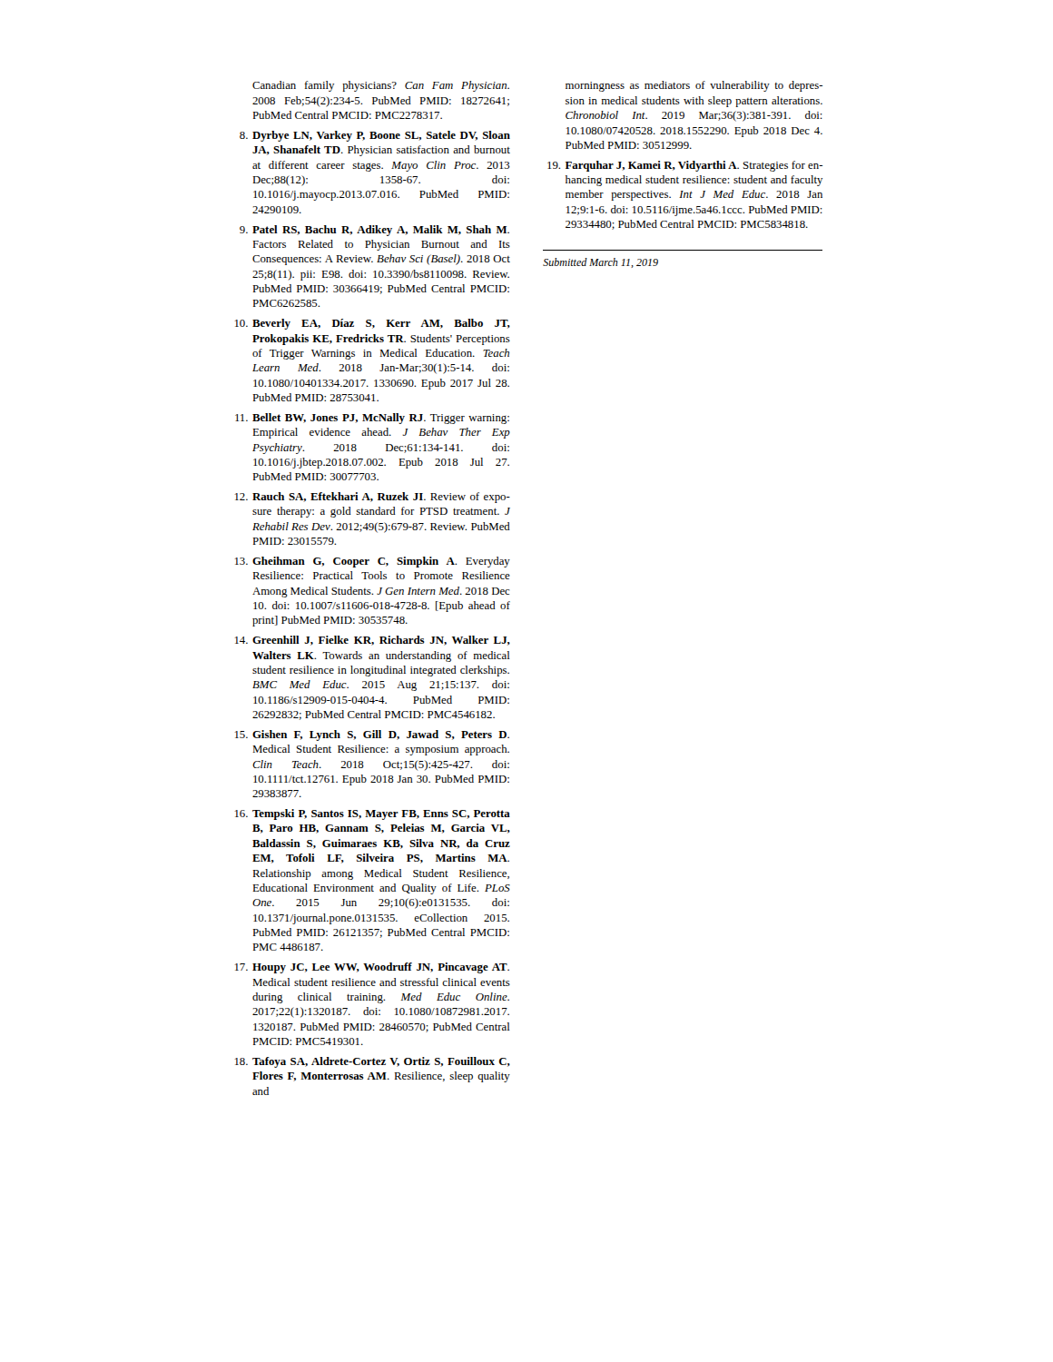Canadian family physicians? Can Fam Physician. 2008 Feb;54(2):234-5. PubMed PMID: 18272641; PubMed Central PMCID: PMC2278317.
8. Dyrbye LN, Varkey P, Boone SL, Satele DV, Sloan JA, Shanafelt TD. Physician satisfaction and burnout at different career stages. Mayo Clin Proc. 2013 Dec;88(12): 1358-67. doi: 10.1016/j.mayocp.2013.07.016. PubMed PMID: 24290109.
9. Patel RS, Bachu R, Adikey A, Malik M, Shah M. Factors Related to Physician Burnout and Its Consequences: A Review. Behav Sci (Basel). 2018 Oct 25;8(11). pii: E98. doi: 10.3390/bs8110098. Review. PubMed PMID: 30366419; PubMed Central PMCID: PMC6262585.
10. Beverly EA, Díaz S, Kerr AM, Balbo JT, Prokopakis KE, Fredricks TR. Students' Perceptions of Trigger Warnings in Medical Education. Teach Learn Med. 2018 Jan-Mar;30(1):5-14. doi: 10.1080/10401334.2017. 1330690. Epub 2017 Jul 28. PubMed PMID: 28753041.
11. Bellet BW, Jones PJ, McNally RJ. Trigger warning: Empirical evidence ahead. J Behav Ther Exp Psychiatry. 2018 Dec;61:134-141. doi: 10.1016/j.jbtep.2018.07.002. Epub 2018 Jul 27. PubMed PMID: 30077703.
12. Rauch SA, Eftekhari A, Ruzek JI. Review of exposure therapy: a gold standard for PTSD treatment. J Rehabil Res Dev. 2012;49(5):679-87. Review. PubMed PMID: 23015579.
13. Gheihman G, Cooper C, Simpkin A. Everyday Resilience: Practical Tools to Promote Resilience Among Medical Students. J Gen Intern Med. 2018 Dec 10. doi: 10.1007/s11606-018-4728-8. [Epub ahead of print] PubMed PMID: 30535748.
14. Greenhill J, Fielke KR, Richards JN, Walker LJ, Walters LK. Towards an understanding of medical student resilience in longitudinal integrated clerkships. BMC Med Educ. 2015 Aug 21;15:137. doi: 10.1186/s12909-015-0404-4. PubMed PMID: 26292832; PubMed Central PMCID: PMC4546182.
15. Gishen F, Lynch S, Gill D, Jawad S, Peters D. Medical Student Resilience: a symposium approach. Clin Teach. 2018 Oct;15(5):425-427. doi: 10.1111/tct.12761. Epub 2018 Jan 30. PubMed PMID: 29383877.
16. Tempski P, Santos IS, Mayer FB, Enns SC, Perotta B, Paro HB, Gannam S, Peleias M, Garcia VL, Baldassin S, Guimaraes KB, Silva NR, da Cruz EM, Tofoli LF, Silveira PS, Martins MA. Relationship among Medical Student Resilience, Educational Environment and Quality of Life. PLoS One. 2015 Jun 29;10(6):e0131535. doi: 10.1371/journal.pone.0131535. eCollection 2015. PubMed PMID: 26121357; PubMed Central PMCID: PMC 4486187.
17. Houpy JC, Lee WW, Woodruff JN, Pincavage AT. Medical student resilience and stressful clinical events during clinical training. Med Educ Online. 2017;22(1):1320187. doi: 10.1080/10872981.2017. 1320187. PubMed PMID: 28460570; PubMed Central PMCID: PMC5419301.
18. Tafoya SA, Aldrete-Cortez V, Ortiz S, Fouilloux C, Flores F, Monterrosas AM. Resilience, sleep quality and
morningness as mediators of vulnerability to depression in medical students with sleep pattern alterations. Chronobiol Int. 2019 Mar;36(3):381-391. doi: 10.1080/07420528. 2018.1552290. Epub 2018 Dec 4. PubMed PMID: 30512999.
19. Farquhar J, Kamei R, Vidyarthi A. Strategies for enhancing medical student resilience: student and faculty member perspectives. Int J Med Educ. 2018 Jan 12;9:1-6. doi: 10.5116/ijme.5a46.1ccc. PubMed PMID: 29334480; PubMed Central PMCID: PMC5834818.
Submitted March 11, 2019